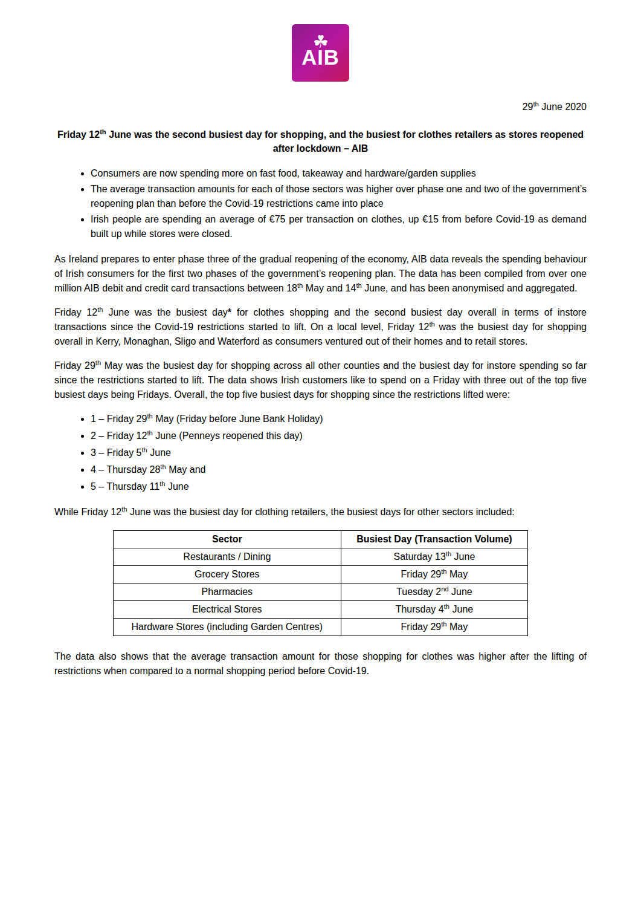☘
AIB
29th June 2020
Friday 12th June was the second busiest day for shopping, and the busiest for clothes retailers as stores reopened after lockdown – AIB
Consumers are now spending more on fast food, takeaway and hardware/garden supplies
The average transaction amounts for each of those sectors was higher over phase one and two of the government’s reopening plan than before the Covid-19 restrictions came into place
Irish people are spending an average of €75 per transaction on clothes, up €15 from before Covid-19 as demand built up while stores were closed.
As Ireland prepares to enter phase three of the gradual reopening of the economy, AIB data reveals the spending behaviour of Irish consumers for the first two phases of the government’s reopening plan. The data has been compiled from over one million AIB debit and credit card transactions between 18th May and 14th June, and has been anonymised and aggregated.
Friday 12th June was the busiest day* for clothes shopping and the second busiest day overall in terms of instore transactions since the Covid-19 restrictions started to lift. On a local level, Friday 12th was the busiest day for shopping overall in Kerry, Monaghan, Sligo and Waterford as consumers ventured out of their homes and to retail stores.
Friday 29th May was the busiest day for shopping across all other counties and the busiest day for instore spending so far since the restrictions started to lift. The data shows Irish customers like to spend on a Friday with three out of the top five busiest days being Fridays. Overall, the top five busiest days for shopping since the restrictions lifted were:
1 – Friday 29th May (Friday before June Bank Holiday)
2 – Friday 12th June (Penneys reopened this day)
3 – Friday 5th June
4 – Thursday 28th May and
5 – Thursday 11th June
While Friday 12th June was the busiest day for clothing retailers, the busiest days for other sectors included:
| Sector | Busiest Day (Transaction Volume) |
| --- | --- |
| Restaurants / Dining | Saturday 13 th June |
| Grocery Stores | Friday 29 th May |
| Pharmacies | Tuesday 2 nd June |
| Electrical Stores | Thursday 4 th June |
| Hardware Stores (including Garden Centres) | Friday 29 th May |
The data also shows that the average transaction amount for those shopping for clothes was higher after the lifting of restrictions when compared to a normal shopping period before Covid-19.